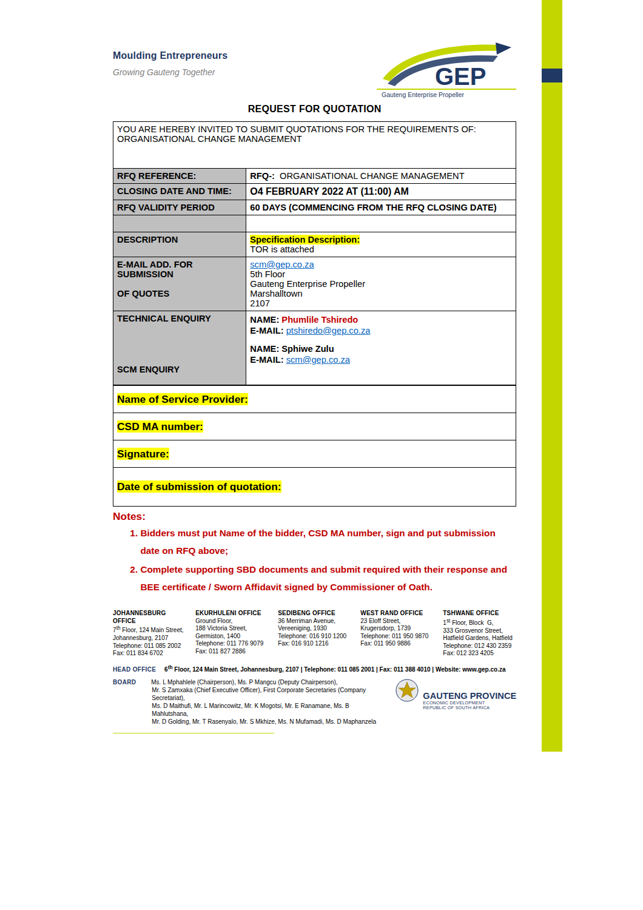Moulding Entrepreneurs
Growing Gauteng Together
GEP Gauteng Enterprise Propeller
REQUEST FOR QUOTATION
| YOU ARE HEREBY INVITED TO SUBMIT QUOTATIONS FOR THE REQUIREMENTS OF: ORGANISATIONAL CHANGE MANAGEMENT |
| RFQ REFERENCE: | RFQ-: ORGANISATIONAL CHANGE MANAGEMENT |
| CLOSING DATE AND TIME: | O4 FEBRUARY 2022 AT (11:00) AM |
| RFQ VALIDITY PERIOD | 60 DAYS (COMMENCING FROM THE RFQ CLOSING DATE) |
| DESCRIPTION | Specification Description: TOR is attached |
| E-MAIL ADD. FOR SUBMISSION OF QUOTES | scm@gep.co.za 5th Floor Gauteng Enterprise Propeller Marshalltown 2107 |
| TECHNICAL ENQUIRY SCM ENQUIRY | NAME: Phumlile Tshiredo E-MAIL: ptshiredo@gep.co.za NAME: Sphiwe Zulu E-MAIL: scm@gep.co.za |
| Name of Service Provider: |
| CSD MA number: |
| Signature: |
| Date of submission of quotation: |
Notes:
Bidders must put Name of the bidder, CSD MA number, sign and put submission date on RFQ above;
Complete supporting SBD documents and submit required with their response and BEE certificate / Sworn Affidavit signed by Commissioner of Oath.
JOHANNESBURG OFFICE
7th Floor, 124 Main Street,
Johannesburg, 2107
Telephone: 011 085 2002
Fax: 011 834 6702
EKURHULENI OFFICE
Ground Floor,
188 Victoria Street,
Germiston, 1400
Telephone: 011 776 9079
Fax: 011 827 2886
SEDIBENG OFFICE
36 Merriman Avenue,
Vereeniging, 1930
Telephone: 016 910 1200
Fax: 016 910 1216
WEST RAND OFFICE
23 Eloff Street,
Krugersdorp, 1739
Telephone: 011 950 9870
Fax: 011 950 9886
TSHWANE OFFICE
1st Floor, Block G,
333 Grosvenor Street,
Hatfield Gardens, Hatfield
Telephone: 012 430 2359
Fax: 012 323 4205
HEAD OFFICE 6th Floor, 124 Main Street, Johannesburg, 2107 | Telephone: 011 085 2001 | Fax: 011 388 4010 | Website: www.gep.co.za
BOARD Ms. L Mphahlele (Chairperson), Ms. P Mangcu (Deputy Chairperson),
Mr. S Zamxaka (Chief Executive Officer), First Corporate Secretaries (Company Secretariat),
Ms. D Maithufi, Mr. L Marincowitz, Mr. K Mogotsi, Mr. E Ranamane, Ms. B Mahlutshana,
Mr. D Golding, Mr. T Rasenyalo, Mr. S Mkhize, Ms. N Mufamadi, Ms. D Maphanzela
GAUTENG PROVINCE
ECONOMIC DEVELOPMENT
REPUBLIC OF SOUTH AFRICA